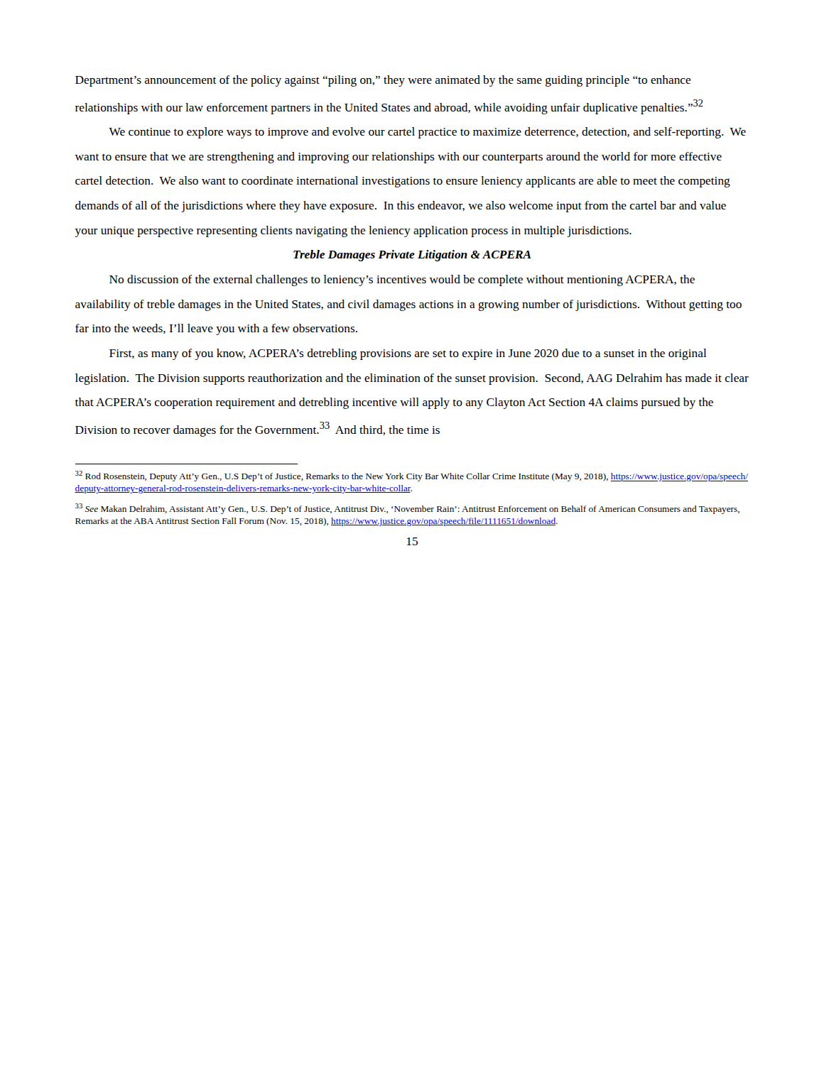Department’s announcement of the policy against “piling on,” they were animated by the same guiding principle “to enhance relationships with our law enforcement partners in the United States and abroad, while avoiding unfair duplicative penalties.”32
We continue to explore ways to improve and evolve our cartel practice to maximize deterrence, detection, and self-reporting. We want to ensure that we are strengthening and improving our relationships with our counterparts around the world for more effective cartel detection. We also want to coordinate international investigations to ensure leniency applicants are able to meet the competing demands of all of the jurisdictions where they have exposure. In this endeavor, we also welcome input from the cartel bar and value your unique perspective representing clients navigating the leniency application process in multiple jurisdictions.
Treble Damages Private Litigation & ACPERA
No discussion of the external challenges to leniency’s incentives would be complete without mentioning ACPERA, the availability of treble damages in the United States, and civil damages actions in a growing number of jurisdictions. Without getting too far into the weeds, I’ll leave you with a few observations.
First, as many of you know, ACPERA’s detrebling provisions are set to expire in June 2020 due to a sunset in the original legislation. The Division supports reauthorization and the elimination of the sunset provision. Second, AAG Delrahim has made it clear that ACPERA’s cooperation requirement and detrebling incentive will apply to any Clayton Act Section 4A claims pursued by the Division to recover damages for the Government.33 And third, the time is
32 Rod Rosenstein, Deputy Att’y Gen., U.S Dep’t of Justice, Remarks to the New York City Bar White Collar Crime Institute (May 9, 2018), https://www.justice.gov/opa/speech/deputy-attorney-general-rod-rosenstein-delivers-remarks-new-york-city-bar-white-collar.
33 See Makan Delrahim, Assistant Att’y Gen., U.S. Dep’t of Justice, Antitrust Div., ‘November Rain’: Antitrust Enforcement on Behalf of American Consumers and Taxpayers, Remarks at the ABA Antitrust Section Fall Forum (Nov. 15, 2018), https://www.justice.gov/opa/speech/file/1111651/download.
15